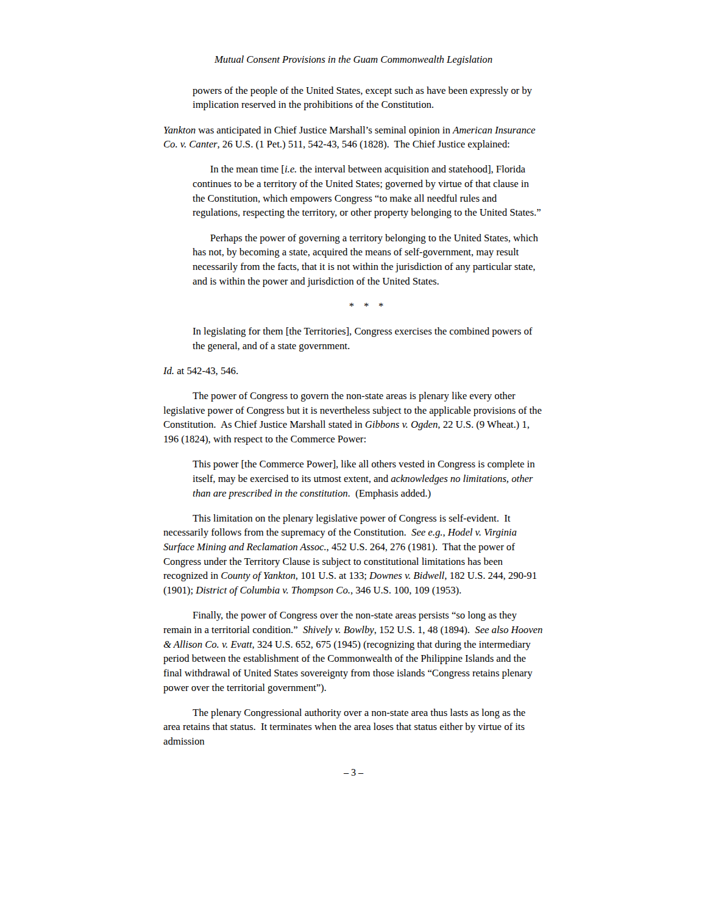Mutual Consent Provisions in the Guam Commonwealth Legislation
powers of the people of the United States, except such as have been expressly or by implication reserved in the prohibitions of the Constitution.
Yankton was anticipated in Chief Justice Marshall’s seminal opinion in American Insurance Co. v. Canter, 26 U.S. (1 Pet.) 511, 542-43, 546 (1828). The Chief Justice explained:
In the mean time [i.e. the interval between acquisition and statehood], Florida continues to be a territory of the United States; governed by virtue of that clause in the Constitution, which empowers Congress “to make all needful rules and regulations, respecting the territory, or other property belonging to the United States.”
Perhaps the power of governing a territory belonging to the United States, which has not, by becoming a state, acquired the means of self-government, may result necessarily from the facts, that it is not within the jurisdiction of any particular state, and is within the power and jurisdiction of the United States.
* * *
In legislating for them [the Territories], Congress exercises the combined powers of the general, and of a state government.
Id. at 542-43, 546.
The power of Congress to govern the non-state areas is plenary like every other legislative power of Congress but it is nevertheless subject to the applicable provisions of the Constitution. As Chief Justice Marshall stated in Gibbons v. Ogden, 22 U.S. (9 Wheat.) 1, 196 (1824), with respect to the Commerce Power:
This power [the Commerce Power], like all others vested in Congress is complete in itself, may be exercised to its utmost extent, and acknowledges no limitations, other than are prescribed in the constitution. (Emphasis added.)
This limitation on the plenary legislative power of Congress is self-evident. It necessarily follows from the supremacy of the Constitution. See e.g., Hodel v. Virginia Surface Mining and Reclamation Assoc., 452 U.S. 264, 276 (1981). That the power of Congress under the Territory Clause is subject to constitutional limitations has been recognized in County of Yankton, 101 U.S. at 133; Downes v. Bidwell, 182 U.S. 244, 290-91 (1901); District of Columbia v. Thompson Co., 346 U.S. 100, 109 (1953).
Finally, the power of Congress over the non-state areas persists “so long as they remain in a territorial condition.” Shively v. Bowlby, 152 U.S. 1, 48 (1894). See also Hooven & Allison Co. v. Evatt, 324 U.S. 652, 675 (1945) (recognizing that during the intermediary period between the establishment of the Commonwealth of the Philippine Islands and the final withdrawal of United States sovereignty from those islands “Congress retains plenary power over the territorial government”).
The plenary Congressional authority over a non-state area thus lasts as long as the area retains that status. It terminates when the area loses that status either by virtue of its admission
– 3 –